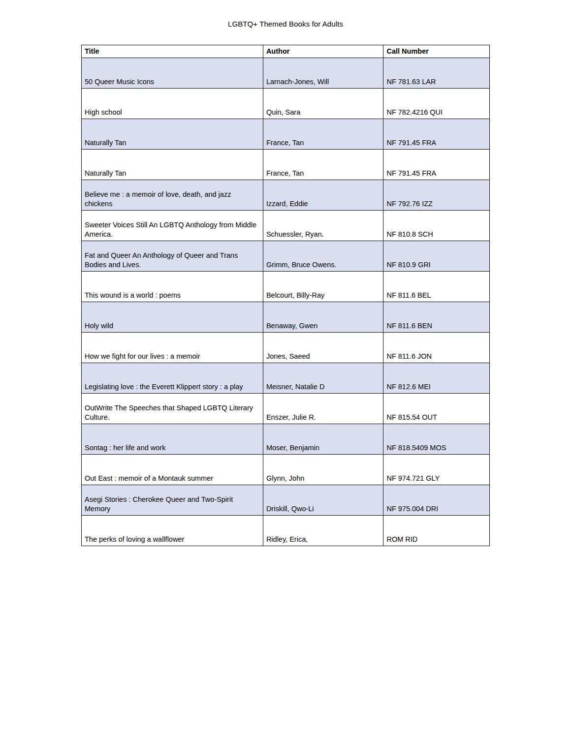LGBTQ+ Themed Books for Adults
| Title | Author | Call Number |
| --- | --- | --- |
| 50 Queer Music Icons | Larnach-Jones, Will | NF 781.63 LAR |
| High school | Quin, Sara | NF 782.4216 QUI |
| Naturally Tan | France, Tan | NF 791.45 FRA |
| Naturally Tan | France, Tan | NF 791.45 FRA |
| Believe me : a memoir of love, death, and jazz chickens | Izzard, Eddie | NF 792.76 IZZ |
| Sweeter Voices Still An LGBTQ Anthology from Middle America. | Schuessler, Ryan. | NF 810.8 SCH |
| Fat and Queer An Anthology of Queer and Trans Bodies and Lives. | Grimm, Bruce Owens. | NF 810.9 GRI |
| This wound is a world : poems | Belcourt, Billy-Ray | NF 811.6 BEL |
| Holy wild | Benaway, Gwen | NF 811.6 BEN |
| How we fight for our lives : a memoir | Jones, Saeed | NF 811.6 JON |
| Legislating love : the Everett Klippert story : a play | Meisner, Natalie D | NF 812.6 MEI |
| OutWrite The Speeches that Shaped LGBTQ Literary Culture. | Enszer, Julie R. | NF 815.54 OUT |
| Sontag : her life and work | Moser, Benjamin | NF 818.5409 MOS |
| Out East : memoir of a Montauk summer | Glynn, John | NF 974.721 GLY |
| Asegi Stories : Cherokee Queer and Two-Spirit Memory | Driskill, Qwo-Li | NF 975.004 DRI |
| The perks of loving a wallflower | Ridley, Erica, | ROM RID |